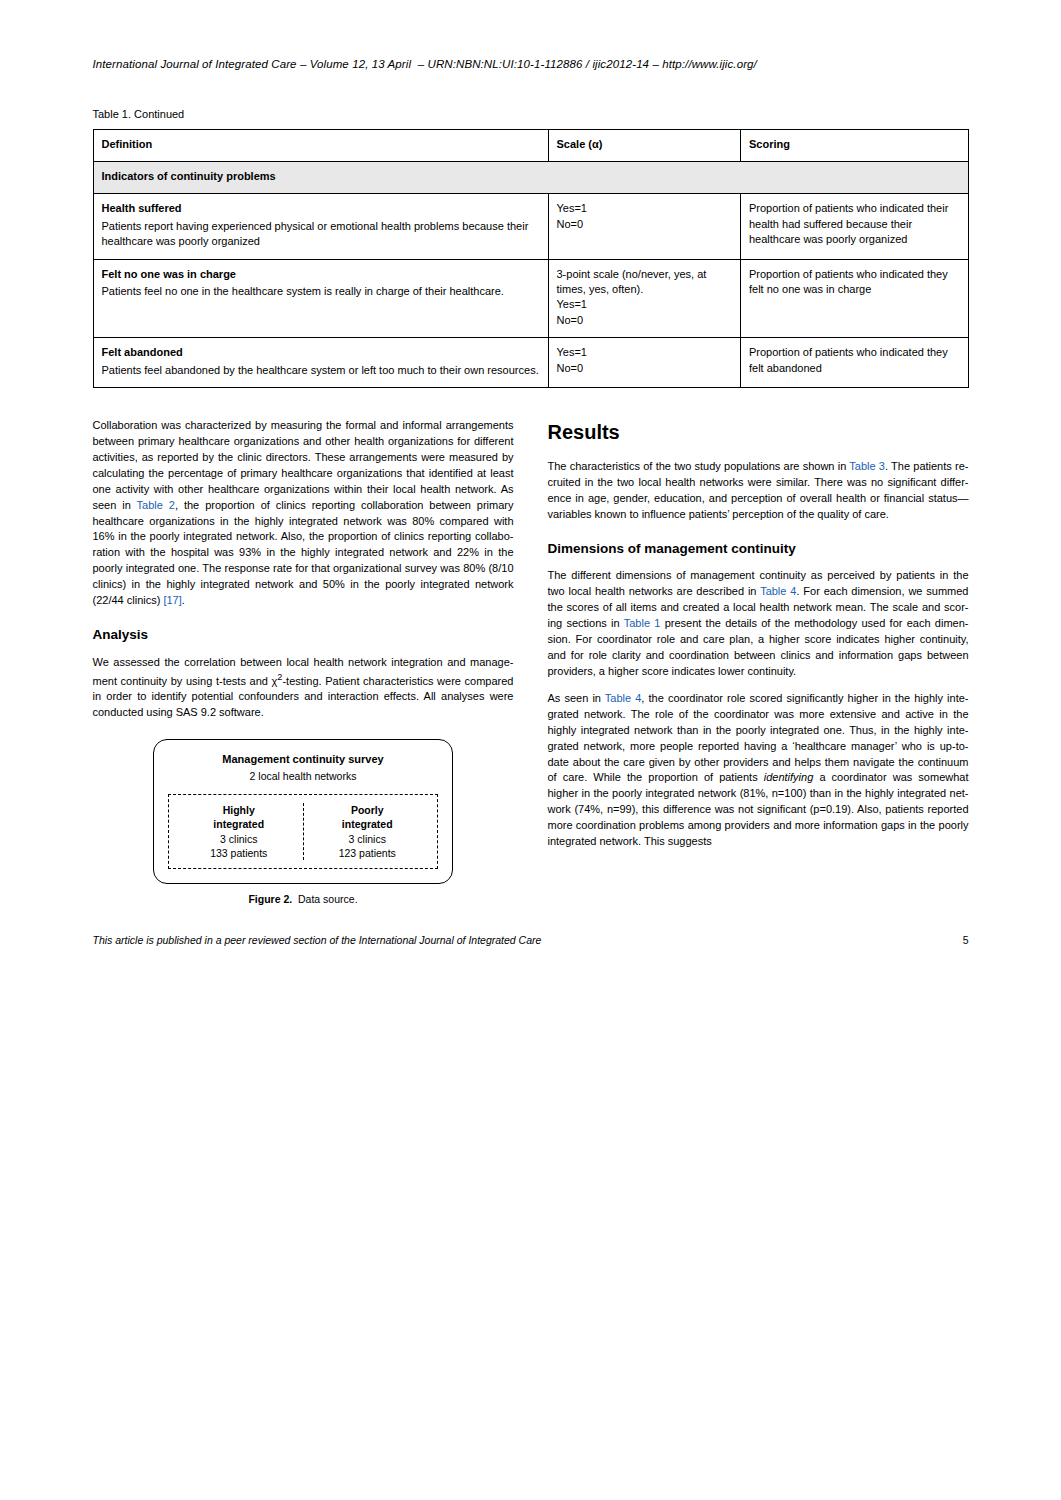International Journal of Integrated Care – Volume 12, 13 April – URN:NBN:NL:UI:10-1-112886 / ijic2012-14 – http://www.ijic.org/
Table 1. Continued
| Definition | Scale (α) | Scoring |
| --- | --- | --- |
| Indicators of continuity problems |
| Health suffered Patients report having experienced physical or emotional health problems because their healthcare was poorly organized | Yes=1 No=0 | Proportion of patients who indicated their health had suffered because their healthcare was poorly organized |
| Felt no one was in charge Patients feel no one in the healthcare system is really in charge of their healthcare. | 3-point scale (no/never, yes, at times, yes, often). Yes=1 No=0 | Proportion of patients who indicated they felt no one was in charge |
| Felt abandoned Patients feel abandoned by the healthcare system or left too much to their own resources. | Yes=1 No=0 | Proportion of patients who indicated they felt abandoned |
Collaboration was characterized by measuring the formal and informal arrangements between primary healthcare organizations and other health organizations for different activities, as reported by the clinic directors. These arrangements were measured by calculating the percentage of primary healthcare organizations that identified at least one activity with other healthcare organizations within their local health network. As seen in Table 2, the proportion of clinics reporting collaboration between primary healthcare organizations in the highly integrated network was 80% compared with 16% in the poorly integrated network. Also, the proportion of clinics reporting collaboration with the hospital was 93% in the highly integrated network and 22% in the poorly integrated one. The response rate for that organizational survey was 80% (8/10 clinics) in the highly integrated network and 50% in the poorly integrated network (22/44 clinics) [17].
Analysis
We assessed the correlation between local health network integration and management continuity by using t-tests and χ2-testing. Patient characteristics were compared in order to identify potential confounders and interaction effects. All analyses were conducted using SAS 9.2 software.
Management continuity survey
2 local health networks
Highly integrated 3 clinics
133 patients
Poorly integrated 3 clinics
123 patients
Figure 2. Data source.
Results
The characteristics of the two study populations are shown in Table 3. The patients recruited in the two local health networks were similar. There was no significant difference in age, gender, education, and perception of overall health or financial status—variables known to influence patients’ perception of the quality of care.
Dimensions of management continuity
The different dimensions of management continuity as perceived by patients in the two local health networks are described in Table 4. For each dimension, we summed the scores of all items and created a local health network mean. The scale and scoring sections in Table 1 present the details of the methodology used for each dimension. For coordinator role and care plan, a higher score indicates higher continuity, and for role clarity and coordination between clinics and information gaps between providers, a higher score indicates lower continuity.
As seen in Table 4, the coordinator role scored significantly higher in the highly integrated network. The role of the coordinator was more extensive and active in the highly integrated network than in the poorly integrated one. Thus, in the highly integrated network, more people reported having a ‘healthcare manager’ who is up-to-date about the care given by other providers and helps them navigate the continuum of care. While the proportion of patients identifying a coordinator was somewhat higher in the poorly integrated network (81%, n=100) than in the highly integrated network (74%, n=99), this difference was not significant (p=0.19). Also, patients reported more coordination problems among providers and more information gaps in the poorly integrated network. This suggests
This article is published in a peer reviewed section of the International Journal of Integrated Care
5